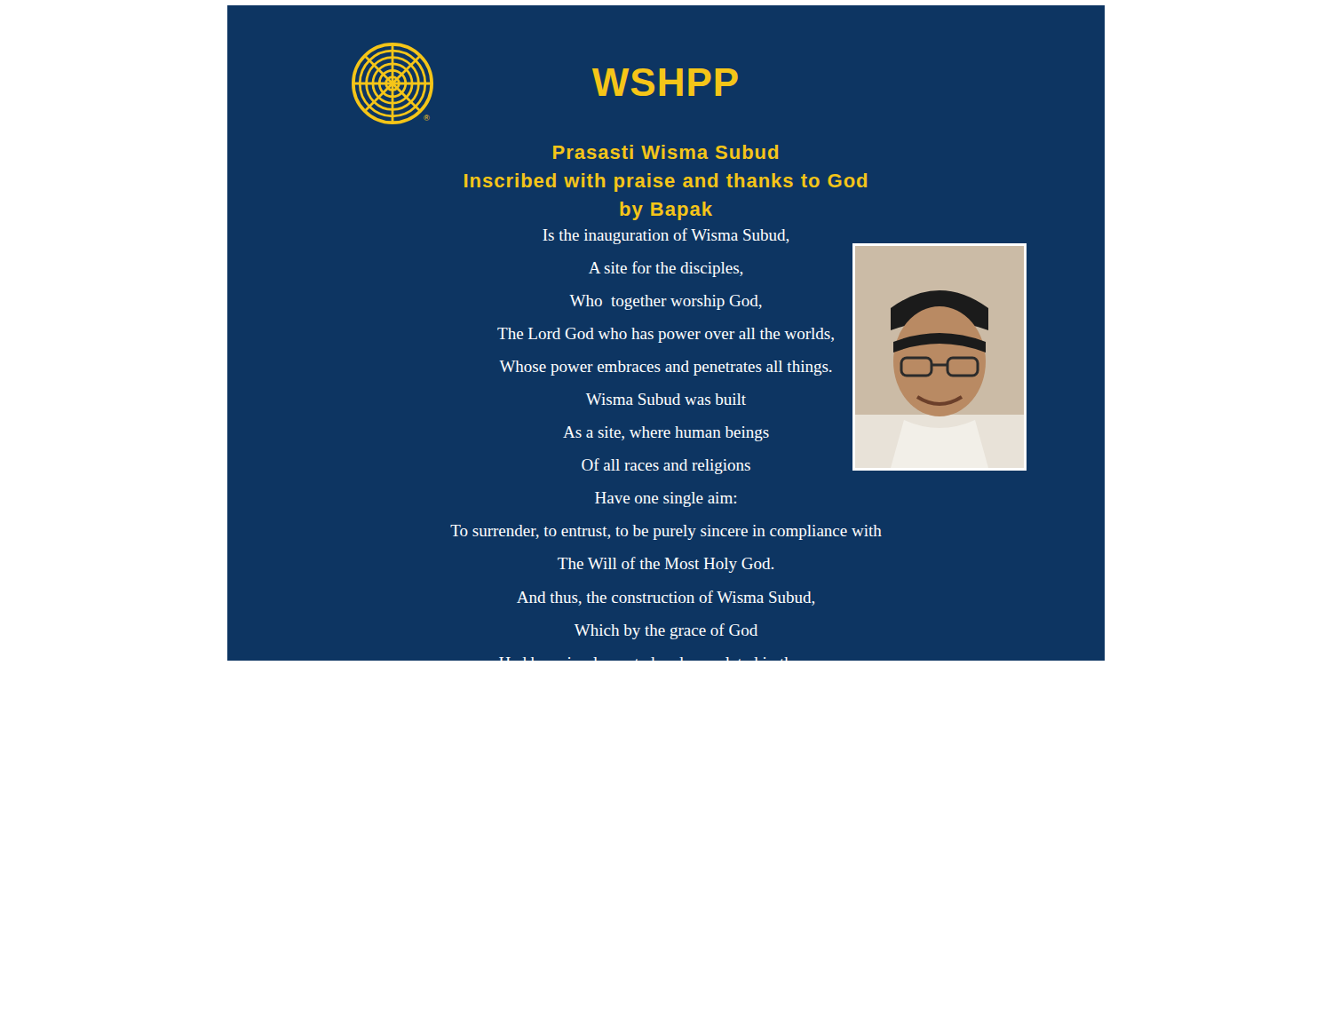®
WSHPP
Prasasti Wisma Subud
Inscribed with praise and thanks to God
by Bapak
Is the inauguration of Wisma Subud,
A site for the disciples,
Who together worship God,
The Lord God who has power over all the worlds,
Whose power embraces and penetrates all things.
Wisma Subud was built
As a site, where human beings
Of all races and religions
Have one single aim:
To surrender, to entrust, to be purely sincere in compliance with
The Will of the Most Holy God.
And thus, the construction of Wisma Subud,
Which by the grace of God
Had been implemented and completed in the year
One thousand nine hundred and seventy one
In Cilandak, is commemorated.